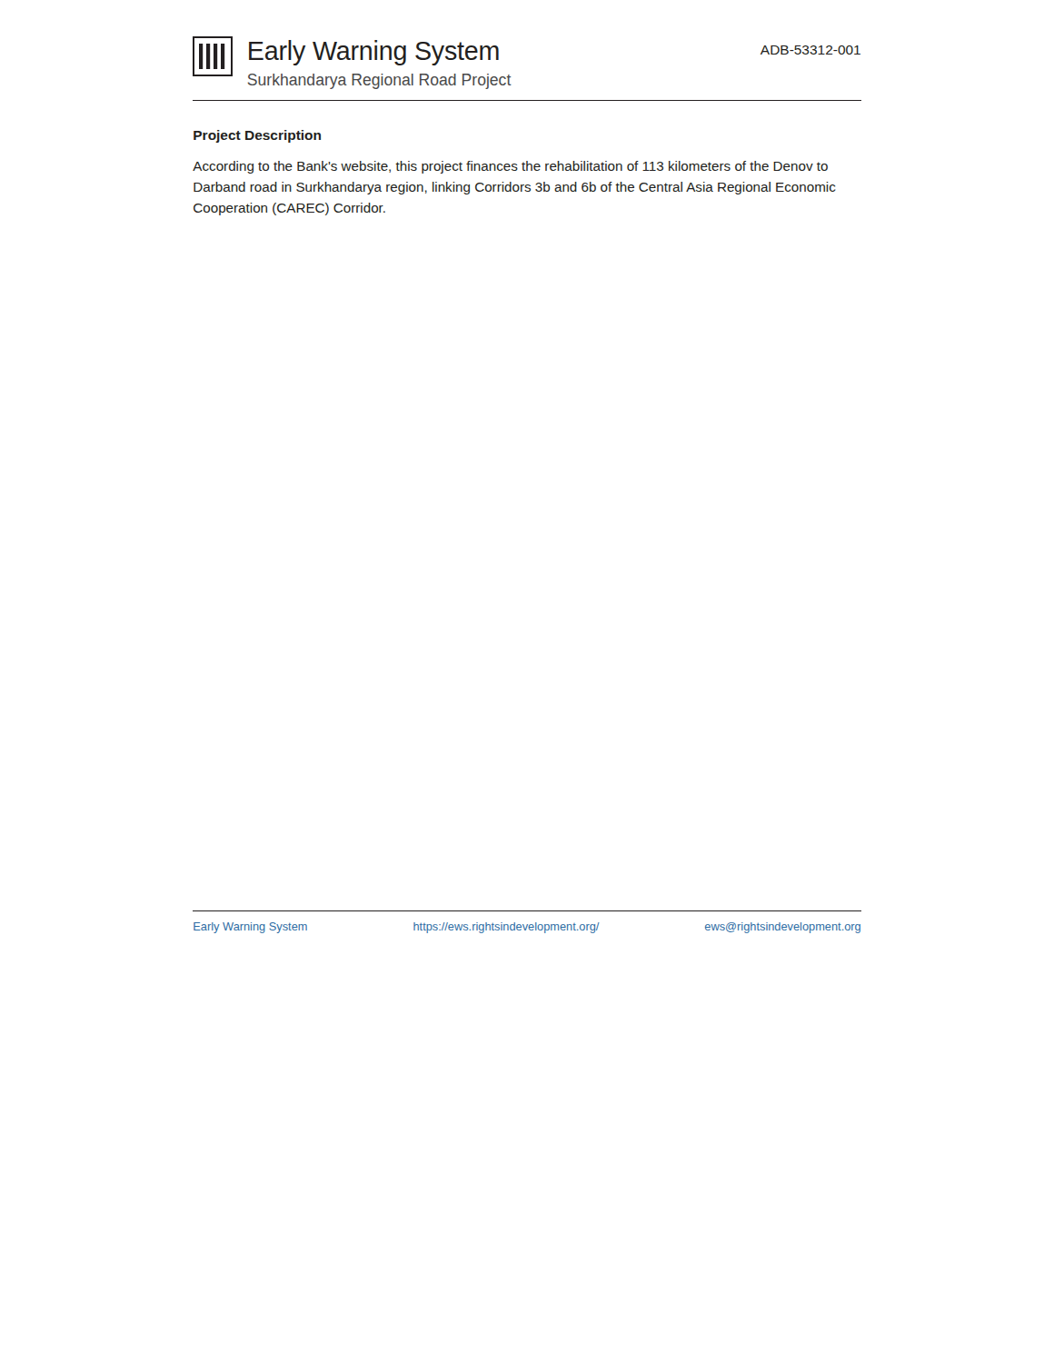Early Warning System
Surkhandarya Regional Road Project
ADB-53312-001
Project Description
According to the Bank's website, this project finances the rehabilitation of 113 kilometers of the Denov to Darband road in Surkhandarya region, linking Corridors 3b and 6b of the Central Asia Regional Economic Cooperation (CAREC) Corridor.
Early Warning System
https://ews.rightsindevelopment.org/
ews@rightsindevelopment.org